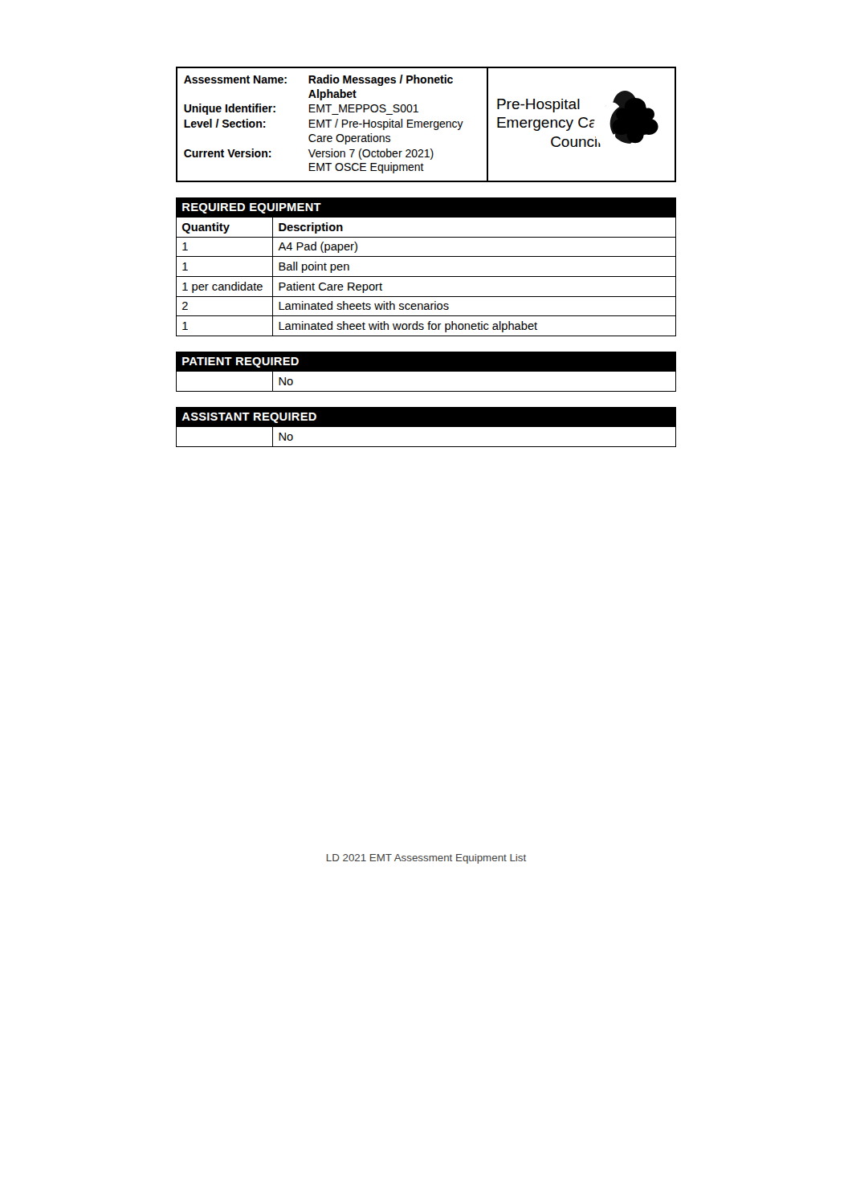| Assessment Name: | Radio Messages / Phonetic Alphabet |
| Unique Identifier: | EMT_MEPPOS_S001 |
| Level / Section: | EMT / Pre-Hospital Emergency Care Operations |
| Current Version: | Version 7 (October 2021) EMT OSCE Equipment |
Pre-Hospital Emergency Care Council
| REQUIRED EQUIPMENT | |
| --- | --- |
| Quantity | Description |
| 1 | A4 Pad (paper) |
| 1 | Ball point pen |
| 1 per candidate | Patient Care Report |
| 2 | Laminated sheets with scenarios |
| 1 | Laminated sheet with words for phonetic alphabet |
| PATIENT REQUIRED | |
| --- | --- |
| | No |
| ASSISTANT REQUIRED | |
| --- | --- |
| | No |
LD 2021 EMT Assessment Equipment List